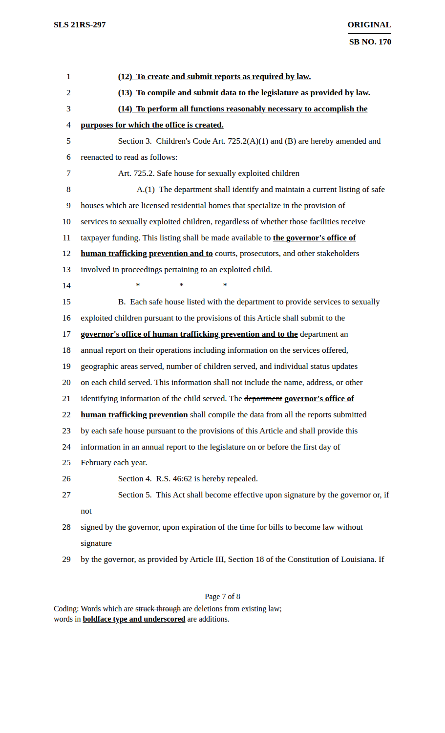SLS 21RS-297
ORIGINAL SB NO. 170
(12) To create and submit reports as required by law.
(13) To compile and submit data to the legislature as provided by law.
(14) To perform all functions reasonably necessary to accomplish the
purposes for which the office is created.
Section 3. Children's Code Art. 725.2(A)(1) and (B) are hereby amended and
reenacted to read as follows:
Art. 725.2. Safe house for sexually exploited children
A.(1) The department shall identify and maintain a current listing of safe
houses which are licensed residential homes that specialize in the provision of
services to sexually exploited children, regardless of whether those facilities receive
taxpayer funding. This listing shall be made available to the governor's office of
human trafficking prevention and to courts, prosecutors, and other stakeholders
involved in proceedings pertaining to an exploited child.
* * *
B. Each safe house listed with the department to provide services to sexually
exploited children pursuant to the provisions of this Article shall submit to the
governor's office of human trafficking prevention and to the department an
annual report on their operations including information on the services offered,
geographic areas served, number of children served, and individual status updates
on each child served. This information shall not include the name, address, or other
identifying information of the child served. The department governor's office of
human trafficking prevention shall compile the data from all the reports submitted
by each safe house pursuant to the provisions of this Article and shall provide this
information in an annual report to the legislature on or before the first day of
February each year.
Section 4. R.S. 46:62 is hereby repealed.
Section 5. This Act shall become effective upon signature by the governor or, if not
signed by the governor, upon expiration of the time for bills to become law without signature
by the governor, as provided by Article III, Section 18 of the Constitution of Louisiana. If
Page 7 of 8
Coding: Words which are struck through are deletions from existing law;
words in boldface type and underscored are additions.